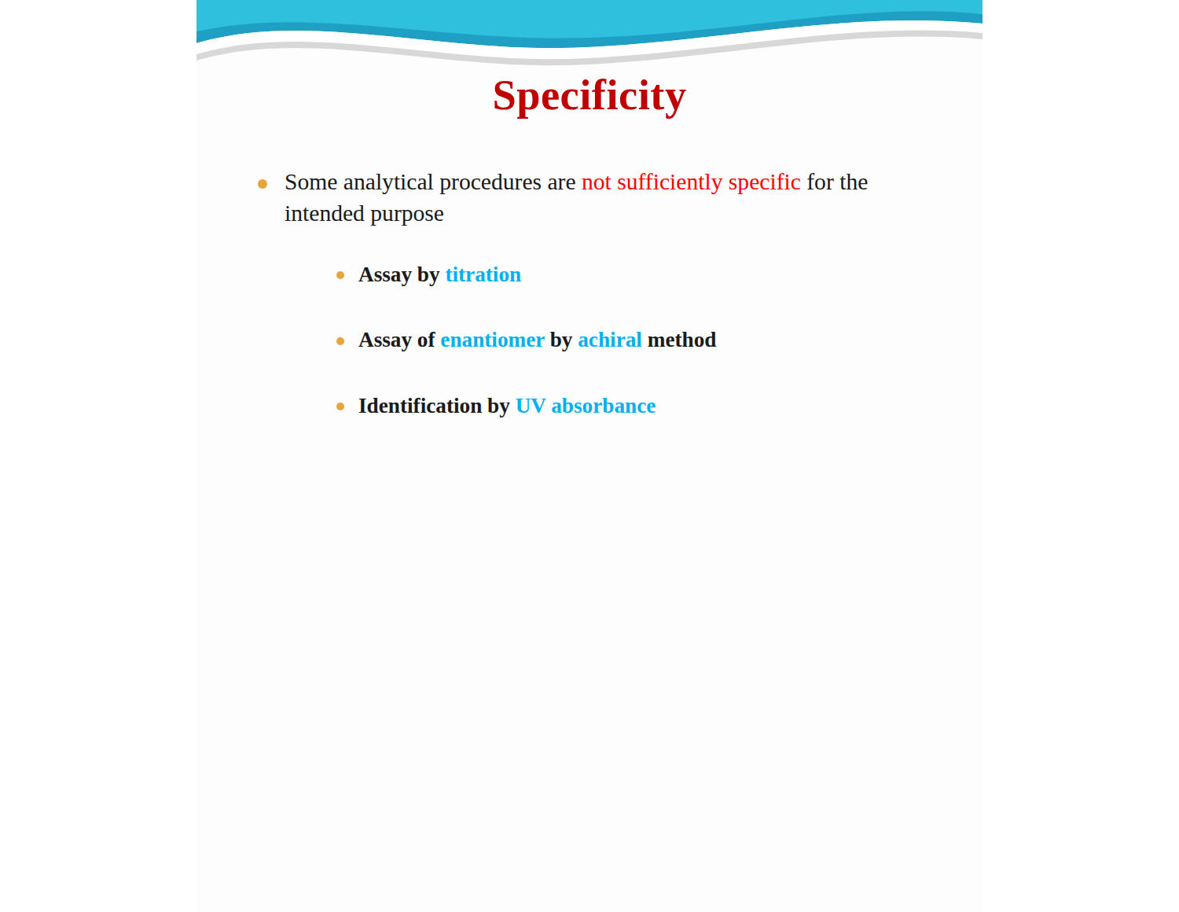Specificity
Some analytical procedures are not sufficiently specific for the intended purpose
Assay by titration
Assay of enantiomer by achiral method
Identification by UV absorbance